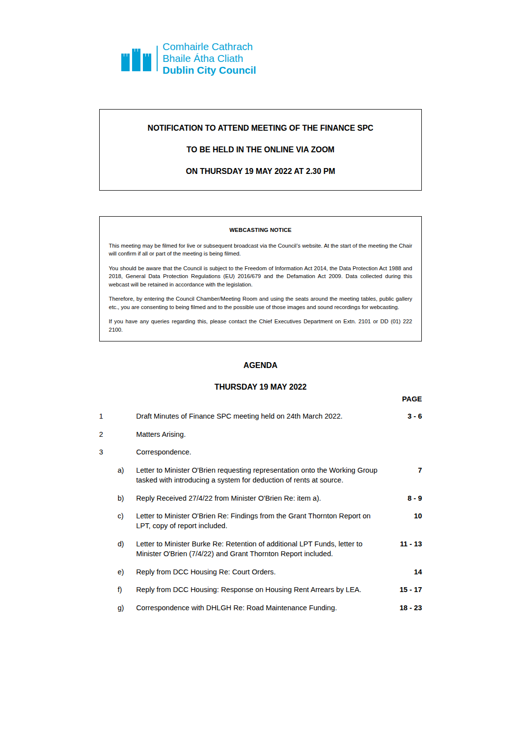Comhairle Cathrach
Bhaile Átha Cliath
Dublin City Council
NOTIFICATION TO ATTEND MEETING OF THE FINANCE SPC
TO BE HELD IN THE ONLINE VIA ZOOM
ON THURSDAY 19 MAY 2022 AT 2.30 PM
WEBCASTING NOTICE
This meeting may be filmed for live or subsequent broadcast via the Council’s website. At the start of the meeting the Chair will confirm if all or part of the meeting is being filmed.
You should be aware that the Council is subject to the Freedom of Information Act 2014, the Data Protection Act 1988 and 2018, General Data Protection Regulations (EU) 2016/679 and the Defamation Act 2009. Data collected during this webcast will be retained in accordance with the legislation.
Therefore, by entering the Council Chamber/Meeting Room and using the seats around the meeting tables, public gallery etc., you are consenting to being filmed and to the possible use of those images and sound recordings for webcasting.
If you have any queries regarding this, please contact the Chief Executives Department on Extn. 2101 or DD (01) 222 2100.
AGENDA
THURSDAY 19 MAY 2022
PAGE
| 1 | | Draft Minutes of Finance SPC meeting held on 24th March 2022. | 3 - 6 |
| 2 | | Matters Arising. | |
| 3 | | Correspondence. | |
| | a) | Letter to Minister O'Brien requesting representation onto the Working Group tasked with introducing a system for deduction of rents at source. | 7 |
| | b) | Reply Received 27/4/22 from Minister O'Brien Re: item a). | 8 - 9 |
| | c) | Letter to Minister O'Brien Re: Findings from the Grant Thornton Report on LPT, copy of report included. | 10 |
| | d) | Letter to Minister Burke Re: Retention of additional LPT Funds, letter to Minister O'Brien (7/4/22) and Grant Thornton Report included. | 11 - 13 |
| | e) | Reply from DCC Housing Re: Court Orders. | 14 |
| | f) | Reply from DCC Housing: Response on Housing Rent Arrears by LEA. | 15 - 17 |
| | g) | Correspondence with DHLGH Re: Road Maintenance Funding. | 18 - 23 |